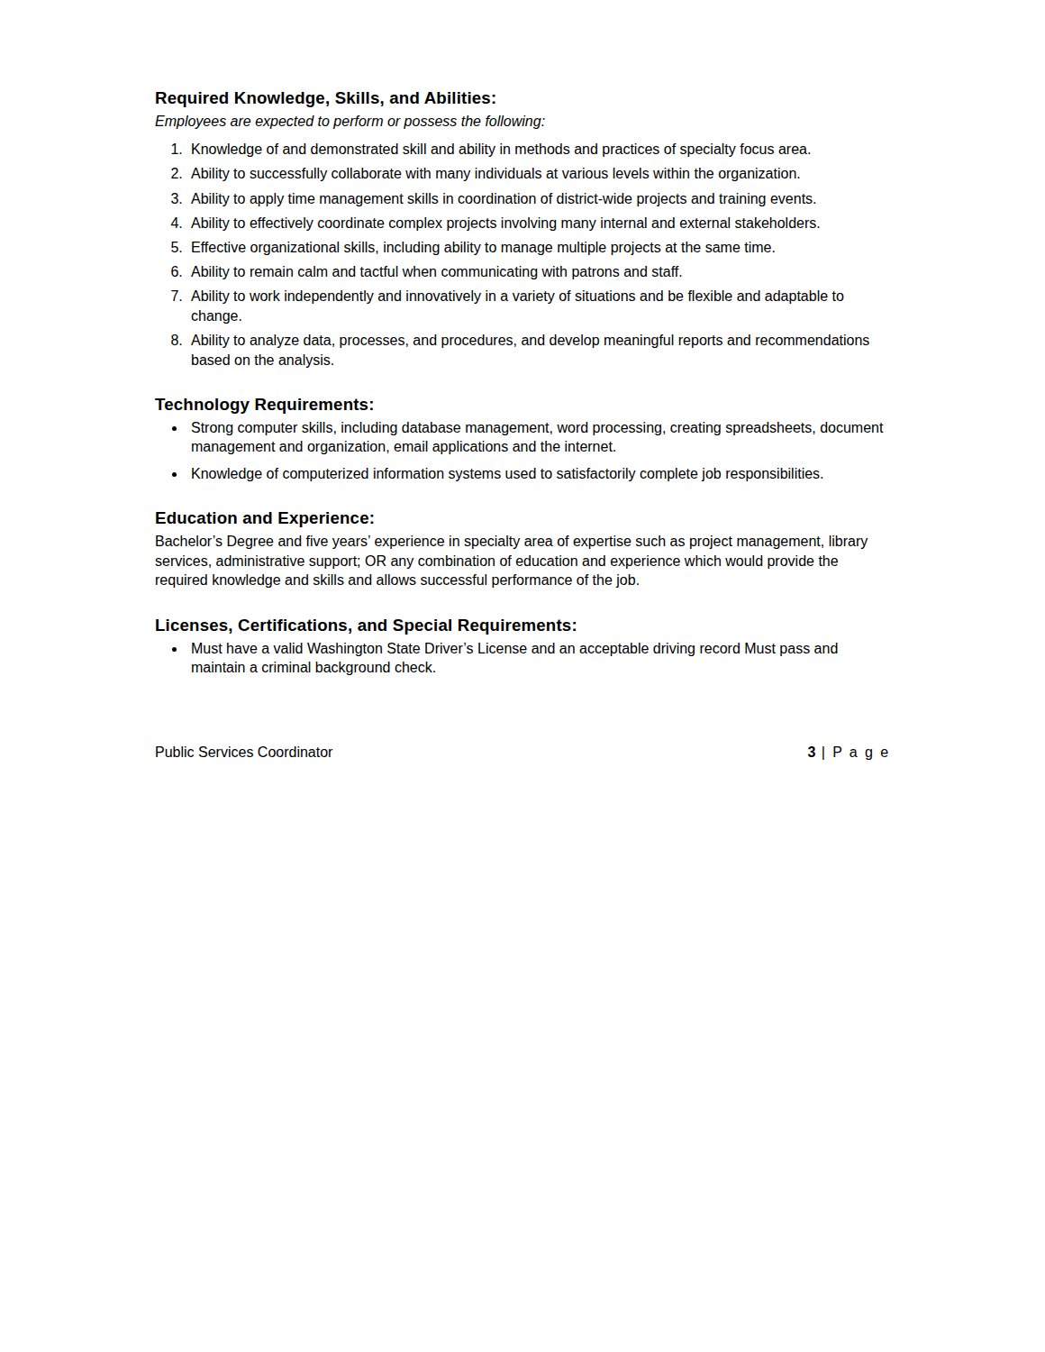Required Knowledge, Skills, and Abilities:
Employees are expected to perform or possess the following:
Knowledge of and demonstrated skill and ability in methods and practices of specialty focus area.
Ability to successfully collaborate with many individuals at various levels within the organization.
Ability to apply time management skills in coordination of district-wide projects and training events.
Ability to effectively coordinate complex projects involving many internal and external stakeholders.
Effective organizational skills, including ability to manage multiple projects at the same time.
Ability to remain calm and tactful when communicating with patrons and staff.
Ability to work independently and innovatively in a variety of situations and be flexible and adaptable to change.
Ability to analyze data, processes, and procedures, and develop meaningful reports and recommendations based on the analysis.
Technology Requirements:
Strong computer skills, including database management, word processing, creating spreadsheets, document management and organization, email applications and the internet.
Knowledge of computerized information systems used to satisfactorily complete job responsibilities.
Education and Experience:
Bachelor’s Degree and five years’ experience in specialty area of expertise such as project management, library services, administrative support; OR any combination of education and experience which would provide the required knowledge and skills and allows successful performance of the job.
Licenses, Certifications, and Special Requirements:
Must have a valid Washington State Driver’s License and an acceptable driving record Must pass and maintain a criminal background check.
Public Services Coordinator 3 | P a g e